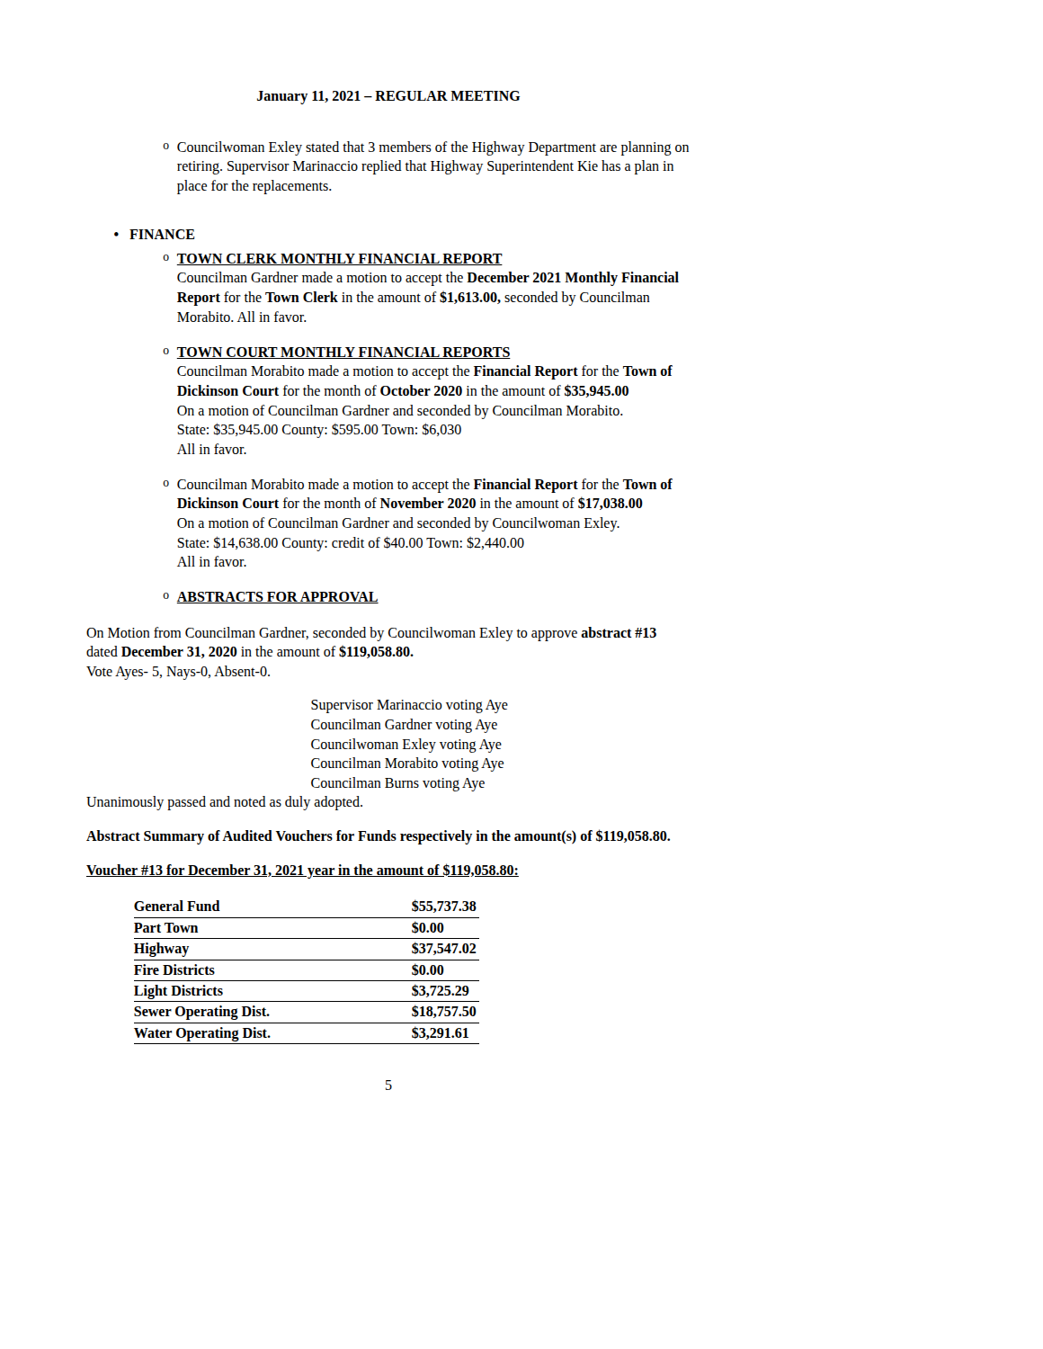January 11, 2021 – REGULAR MEETING
Councilwoman Exley stated that 3 members of the Highway Department are planning on retiring. Supervisor Marinaccio replied that Highway Superintendent Kie has a plan in place for the replacements.
FINANCE
TOWN CLERK MONTHLY FINANCIAL REPORT
Councilman Gardner made a motion to accept the December 2021 Monthly Financial Report for the Town Clerk in the amount of $1,613.00, seconded by Councilman Morabito. All in favor.
TOWN COURT MONTHLY FINANCIAL REPORTS
Councilman Morabito made a motion to accept the Financial Report for the Town of Dickinson Court for the month of October 2020 in the amount of $35,945.00
On a motion of Councilman Gardner and seconded by Councilman Morabito.
State: $35,945.00 County: $595.00 Town: $6,030
All in favor.
Councilman Morabito made a motion to accept the Financial Report for the Town of Dickinson Court for the month of November 2020 in the amount of $17,038.00
On a motion of Councilman Gardner and seconded by Councilwoman Exley.
State: $14,638.00 County: credit of $40.00 Town: $2,440.00
All in favor.
ABSTRACTS FOR APPROVAL
On Motion from Councilman Gardner, seconded by Councilwoman Exley to approve abstract #13 dated December 31, 2020 in the amount of $119,058.80.
Vote Ayes- 5, Nays-0, Absent-0.
Supervisor Marinaccio voting Aye
Councilman Gardner voting Aye
Councilwoman Exley voting Aye
Councilman Morabito voting Aye
Councilman Burns voting Aye
Unanimously passed and noted as duly adopted.
Abstract Summary of Audited Vouchers for Funds respectively in the amount(s) of $119,058.80.
Voucher #13 for December 31, 2021 year in the amount of $119,058.80:
| General Fund | $55,737.38 |
| Part Town | $0.00 |
| Highway | $37,547.02 |
| Fire Districts | $0.00 |
| Light Districts | $3,725.29 |
| Sewer Operating Dist. | $18,757.50 |
| Water Operating Dist. | $3,291.61 |
5